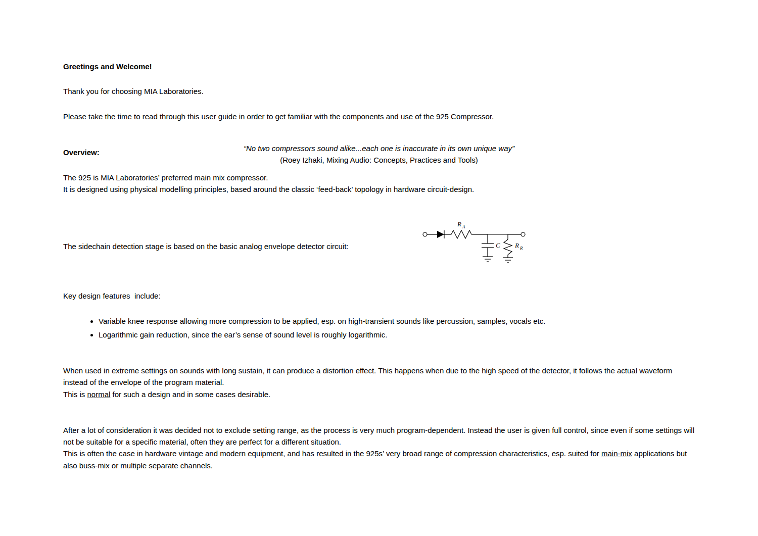Greetings and Welcome!
Thank you for choosing MIA Laboratories.
Please take the time to read through this user guide in order to get familiar with the components and use of the 925 Compressor.
“No two compressors sound alike...each one is inaccurate in its own unique way”
(Roey Izhaki, Mixing Audio: Concepts, Practices and Tools)
Overview:
The 925 is MIA Laboratories’ preferred main mix compressor.
It is designed using physical modelling principles, based around the classic ‘feed-back’ topology in hardware circuit-design.
The sidechain detection stage is based on the basic analog envelope detector circuit:
R A C R R
Key design features include:
Variable knee response allowing more compression to be applied, esp. on high-transient sounds like percussion, samples, vocals etc.
Logarithmic gain reduction, since the ear’s sense of sound level is roughly logarithmic.
When used in extreme settings on sounds with long sustain, it can produce a distortion effect. This happens when due to the high speed of the detector, it follows the actual waveform instead of the envelope of the program material.
This is normal for such a design and in some cases desirable.
After a lot of consideration it was decided not to exclude setting range, as the process is very much program-dependent. Instead the user is given full control, since even if some settings will not be suitable for a specific material, often they are perfect for a different situation.
This is often the case in hardware vintage and modern equipment, and has resulted in the 925s’ very broad range of compression characteristics, esp. suited for main-mix applications but also buss-mix or multiple separate channels.